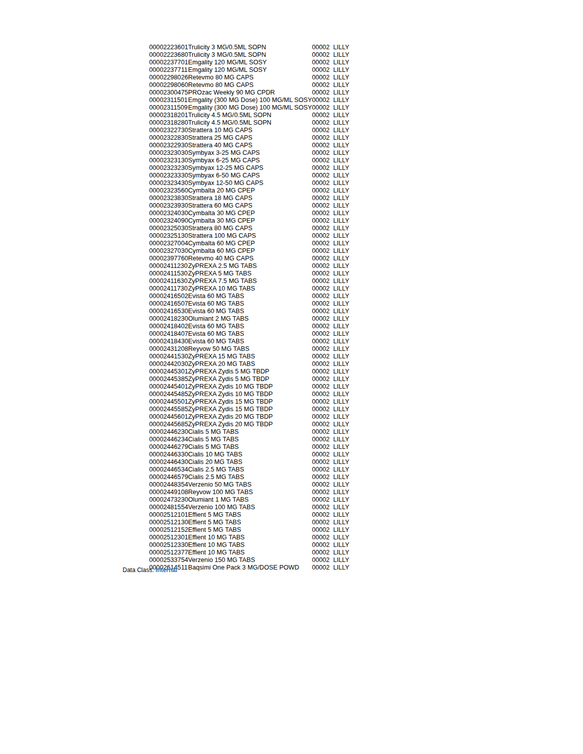| 00002223601 | Trulicity 3 MG/0.5ML SOPN | 00002 LILLY |
| 00002223680 | Trulicity 3 MG/0.5ML SOPN | 00002 LILLY |
| 00002237701 | Emgality 120 MG/ML SOSY | 00002 LILLY |
| 00002237711 | Emgality 120 MG/ML SOSY | 00002 LILLY |
| 00002298026 | Retevmo 80 MG CAPS | 00002 LILLY |
| 00002298060 | Retevmo 80 MG CAPS | 00002 LILLY |
| 00002300475 | PROzac Weekly 90 MG CPDR | 00002 LILLY |
| 00002311501 | Emgality (300 MG Dose) 100 MG/ML SOSY | 00002 LILLY |
| 00002311509 | Emgality (300 MG Dose) 100 MG/ML SOSY | 00002 LILLY |
| 00002318201 | Trulicity 4.5 MG/0.5ML SOPN | 00002 LILLY |
| 00002318280 | Trulicity 4.5 MG/0.5ML SOPN | 00002 LILLY |
| 00002322730 | Strattera 10 MG CAPS | 00002 LILLY |
| 00002322830 | Strattera 25 MG CAPS | 00002 LILLY |
| 00002322930 | Strattera 40 MG CAPS | 00002 LILLY |
| 00002323030 | Symbyax 3-25 MG CAPS | 00002 LILLY |
| 00002323130 | Symbyax 6-25 MG CAPS | 00002 LILLY |
| 00002323230 | Symbyax 12-25 MG CAPS | 00002 LILLY |
| 00002323330 | Symbyax 6-50 MG CAPS | 00002 LILLY |
| 00002323430 | Symbyax 12-50 MG CAPS | 00002 LILLY |
| 00002323560 | Cymbalta 20 MG CPEP | 00002 LILLY |
| 00002323830 | Strattera 18 MG CAPS | 00002 LILLY |
| 00002323930 | Strattera 60 MG CAPS | 00002 LILLY |
| 00002324030 | Cymbalta 30 MG CPEP | 00002 LILLY |
| 00002324090 | Cymbalta 30 MG CPEP | 00002 LILLY |
| 00002325030 | Strattera 80 MG CAPS | 00002 LILLY |
| 00002325130 | Strattera 100 MG CAPS | 00002 LILLY |
| 00002327004 | Cymbalta 60 MG CPEP | 00002 LILLY |
| 00002327030 | Cymbalta 60 MG CPEP | 00002 LILLY |
| 00002397760 | Retevmo 40 MG CAPS | 00002 LILLY |
| 00002411230 | ZyPREXA 2.5 MG TABS | 00002 LILLY |
| 00002411530 | ZyPREXA 5 MG TABS | 00002 LILLY |
| 00002411630 | ZyPREXA 7.5 MG TABS | 00002 LILLY |
| 00002411730 | ZyPREXA 10 MG TABS | 00002 LILLY |
| 00002416502 | Evista 60 MG TABS | 00002 LILLY |
| 00002416507 | Evista 60 MG TABS | 00002 LILLY |
| 00002416530 | Evista 60 MG TABS | 00002 LILLY |
| 00002418230 | Olumiant 2 MG TABS | 00002 LILLY |
| 00002418402 | Evista 60 MG TABS | 00002 LILLY |
| 00002418407 | Evista 60 MG TABS | 00002 LILLY |
| 00002418430 | Evista 60 MG TABS | 00002 LILLY |
| 00002431208 | Reyvow 50 MG TABS | 00002 LILLY |
| 00002441530 | ZyPREXA 15 MG TABS | 00002 LILLY |
| 00002442030 | ZyPREXA 20 MG TABS | 00002 LILLY |
| 00002445301 | ZyPREXA Zydis 5 MG TBDP | 00002 LILLY |
| 00002445385 | ZyPREXA Zydis 5 MG TBDP | 00002 LILLY |
| 00002445401 | ZyPREXA Zydis 10 MG TBDP | 00002 LILLY |
| 00002445485 | ZyPREXA Zydis 10 MG TBDP | 00002 LILLY |
| 00002445501 | ZyPREXA Zydis 15 MG TBDP | 00002 LILLY |
| 00002445585 | ZyPREXA Zydis 15 MG TBDP | 00002 LILLY |
| 00002445601 | ZyPREXA Zydis 20 MG TBDP | 00002 LILLY |
| 00002445685 | ZyPREXA Zydis 20 MG TBDP | 00002 LILLY |
| 00002446230 | Cialis 5 MG TABS | 00002 LILLY |
| 00002446234 | Cialis 5 MG TABS | 00002 LILLY |
| 00002446279 | Cialis 5 MG TABS | 00002 LILLY |
| 00002446330 | Cialis 10 MG TABS | 00002 LILLY |
| 00002446430 | Cialis 20 MG TABS | 00002 LILLY |
| 00002446534 | Cialis 2.5 MG TABS | 00002 LILLY |
| 00002446579 | Cialis 2.5 MG TABS | 00002 LILLY |
| 00002448354 | Verzenio 50 MG TABS | 00002 LILLY |
| 00002449108 | Reyvow 100 MG TABS | 00002 LILLY |
| 00002473230 | Olumiant 1 MG TABS | 00002 LILLY |
| 00002481554 | Verzenio 100 MG TABS | 00002 LILLY |
| 00002512101 | Effient 5 MG TABS | 00002 LILLY |
| 00002512130 | Effient 5 MG TABS | 00002 LILLY |
| 00002512152 | Effient 5 MG TABS | 00002 LILLY |
| 00002512301 | Effient 10 MG TABS | 00002 LILLY |
| 00002512330 | Effient 10 MG TABS | 00002 LILLY |
| 00002512377 | Effient 10 MG TABS | 00002 LILLY |
| 00002533754 | Verzenio 150 MG TABS | 00002 LILLY |
| 00002614511 | Baqsimi One Pack 3 MG/DOSE POWD | 00002 LILLY |
Data Class: Internal